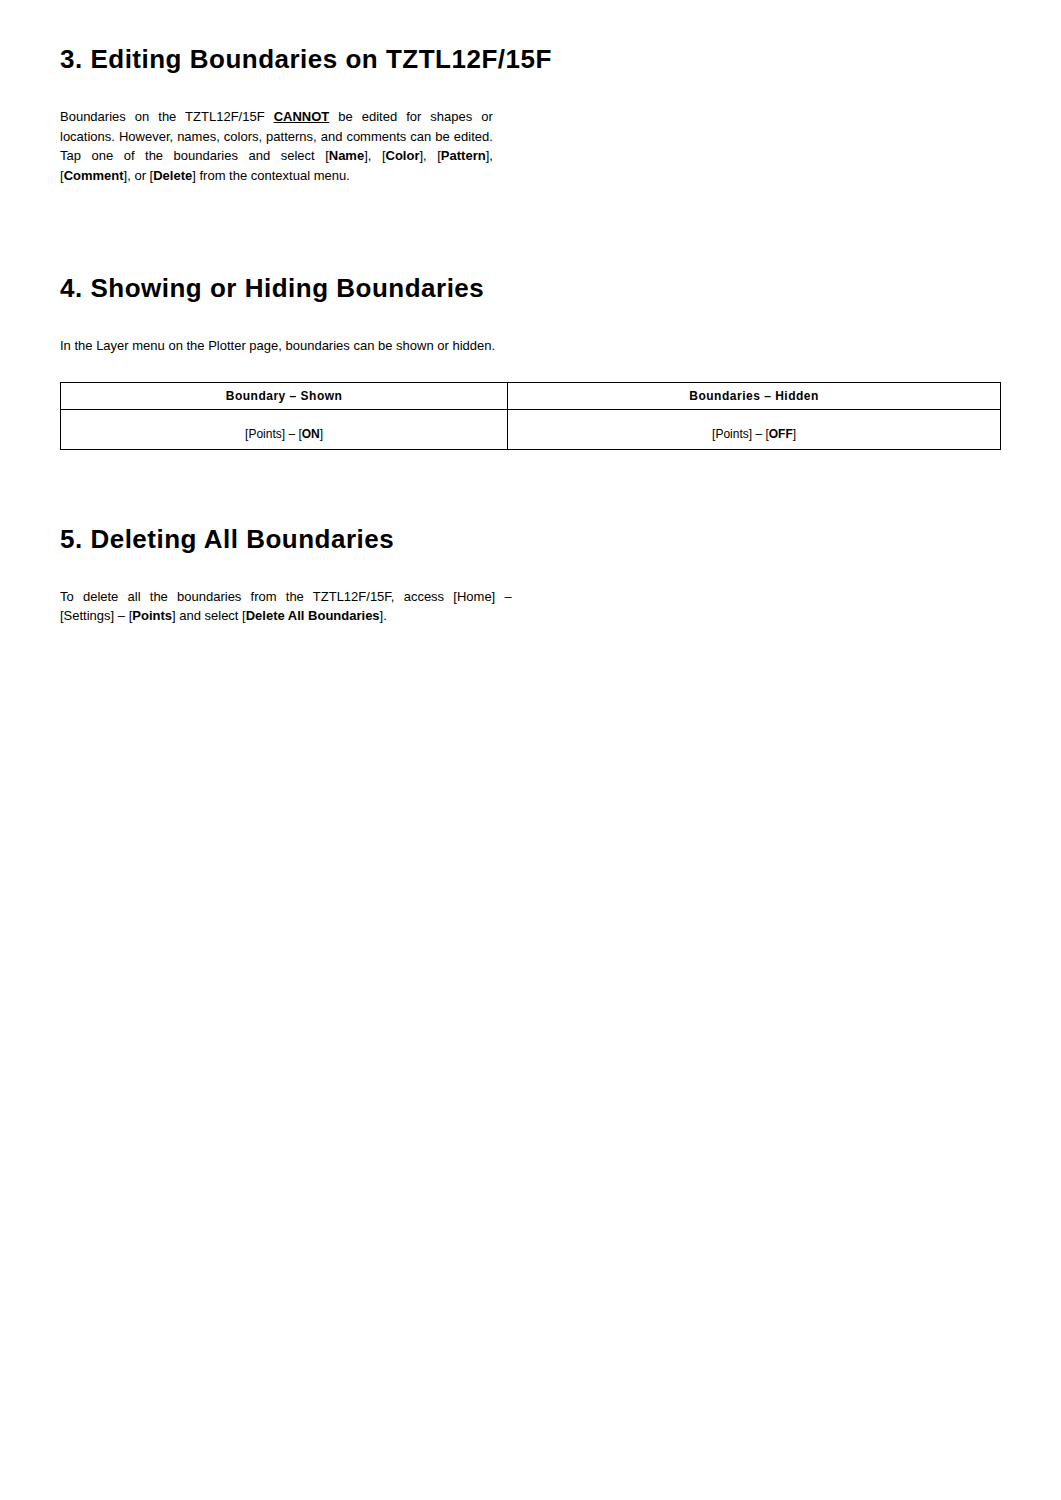3. Editing Boundaries on TZTL12F/15F
Boundaries on the TZTL12F/15F CANNOT be edited for shapes or locations. However, names, colors, patterns, and comments can be edited. Tap one of the boundaries and select [Name], [Color], [Pattern], [Comment], or [Delete] from the contextual menu.
4. Showing or Hiding Boundaries
In the Layer menu on the Plotter page, boundaries can be shown or hidden.
| Boundary – Shown | Boundaries – Hidden |
| --- | --- |
| [Points] – [ ON ] | [Points] – [ OFF ] |
5. Deleting All Boundaries
To delete all the boundaries from the TZTL12F/15F, access [Home] – [Settings] – [Points] and select [Delete All Boundaries].